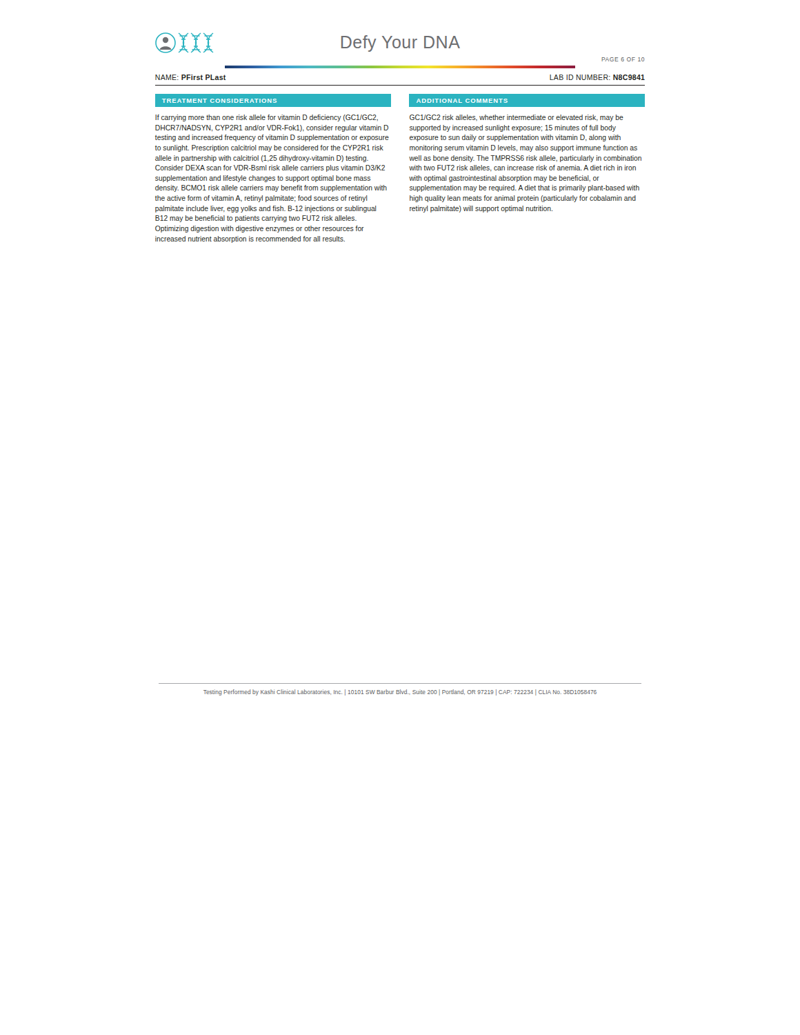Defy Your DNA
PAGE 6 OF 10
NAME: PFirst PLast
LAB ID NUMBER: N8C9841
TREATMENT CONSIDERATIONS
If carrying more than one risk allele for vitamin D deficiency (GC1/GC2, DHCR7/NADSYN, CYP2R1 and/or VDR-Fok1), consider regular vitamin D testing and increased frequency of vitamin D supplementation or exposure to sunlight. Prescription calcitriol may be considered for the CYP2R1 risk allele in partnership with calcitriol (1,25 dihydroxy-vitamin D) testing. Consider DEXA scan for VDR-Bsml risk allele carriers plus vitamin D3/K2 supplementation and lifestyle changes to support optimal bone mass density. BCMO1 risk allele carriers may benefit from supplementation with the active form of vitamin A, retinyl palmitate; food sources of retinyl palmitate include liver, egg yolks and fish. B-12 injections or sublingual B12 may be beneficial to patients carrying two FUT2 risk alleles. Optimizing digestion with digestive enzymes or other resources for increased nutrient absorption is recommended for all results.
ADDITIONAL COMMENTS
GC1/GC2 risk alleles, whether intermediate or elevated risk, may be supported by increased sunlight exposure; 15 minutes of full body exposure to sun daily or supplementation with vitamin D, along with monitoring serum vitamin D levels, may also support immune function as well as bone density. The TMPRSS6 risk allele, particularly in combination with two FUT2 risk alleles, can increase risk of anemia. A diet rich in iron with optimal gastrointestinal absorption may be beneficial, or supplementation may be required. A diet that is primarily plant-based with high quality lean meats for animal protein (particularly for cobalamin and retinyl palmitate) will support optimal nutrition.
Testing Performed by Kashi Clinical Laboratories, Inc. | 10101 SW Barbur Blvd., Suite 200 | Portland, OR 97219 | CAP: 722234 | CLIA No. 38D1058476